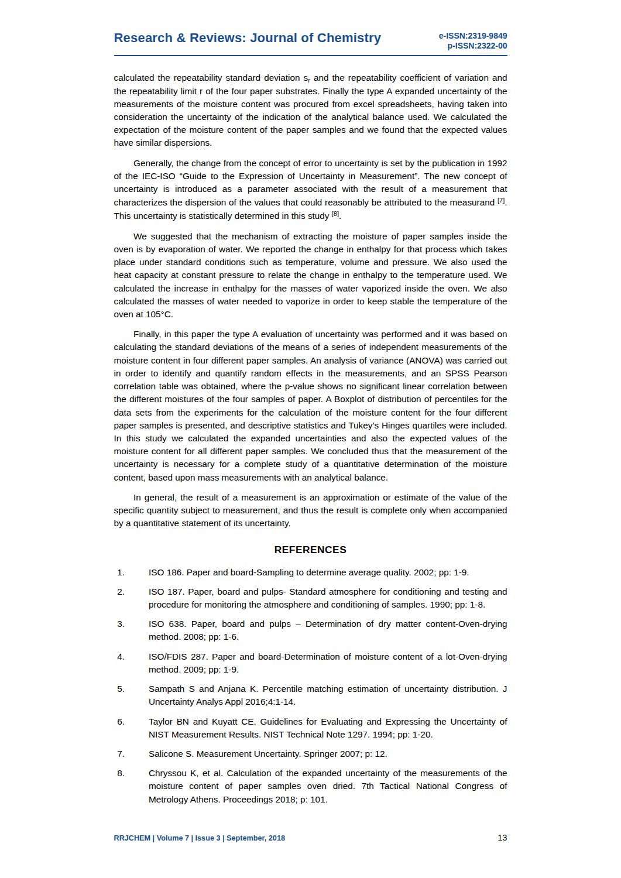Research & Reviews: Journal of Chemistry
e-ISSN:2319-9849
p-ISSN:2322-00
calculated the repeatability standard deviation sr and the repeatability coefficient of variation and the repeatability limit r of the four paper substrates. Finally the type A expanded uncertainty of the measurements of the moisture content was procured from excel spreadsheets, having taken into consideration the uncertainty of the indication of the analytical balance used. We calculated the expectation of the moisture content of the paper samples and we found that the expected values have similar dispersions.
Generally, the change from the concept of error to uncertainty is set by the publication in 1992 of the IEC-ISO “Guide to the Expression of Uncertainty in Measurement”. The new concept of uncertainty is introduced as a parameter associated with the result of a measurement that characterizes the dispersion of the values that could reasonably be attributed to the measurand [7]. This uncertainty is statistically determined in this study [8].
We suggested that the mechanism of extracting the moisture of paper samples inside the oven is by evaporation of water. We reported the change in enthalpy for that process which takes place under standard conditions such as temperature, volume and pressure. We also used the heat capacity at constant pressure to relate the change in enthalpy to the temperature used. We calculated the increase in enthalpy for the masses of water vaporized inside the oven. We also calculated the masses of water needed to vaporize in order to keep stable the temperature of the oven at 105°C.
Finally, in this paper the type A evaluation of uncertainty was performed and it was based on calculating the standard deviations of the means of a series of independent measurements of the moisture content in four different paper samples. An analysis of variance (ANOVA) was carried out in order to identify and quantify random effects in the measurements, and an SPSS Pearson correlation table was obtained, where the p-value shows no significant linear correlation between the different moistures of the four samples of paper. A Boxplot of distribution of percentiles for the data sets from the experiments for the calculation of the moisture content for the four different paper samples is presented, and descriptive statistics and Tukey’s Hinges quartiles were included. In this study we calculated the expanded uncertainties and also the expected values of the moisture content for all different paper samples. We concluded thus that the measurement of the uncertainty is necessary for a complete study of a quantitative determination of the moisture content, based upon mass measurements with an analytical balance.
In general, the result of a measurement is an approximation or estimate of the value of the specific quantity subject to measurement, and thus the result is complete only when accompanied by a quantitative statement of its uncertainty.
REFERENCES
ISO 186. Paper and board-Sampling to determine average quality. 2002; pp: 1-9.
ISO 187. Paper, board and pulps- Standard atmosphere for conditioning and testing and procedure for monitoring the atmosphere and conditioning of samples. 1990; pp: 1-8.
ISO 638. Paper, board and pulps – Determination of dry matter content-Oven-drying method. 2008; pp: 1-6.
ISO/FDIS 287. Paper and board-Determination of moisture content of a lot-Oven-drying method. 2009; pp: 1-9.
Sampath S and Anjana K. Percentile matching estimation of uncertainty distribution. J Uncertainty Analys Appl 2016;4:1-14.
Taylor BN and Kuyatt CE. Guidelines for Evaluating and Expressing the Uncertainty of NIST Measurement Results. NIST Technical Note 1297. 1994; pp: 1-20.
Salicone S. Measurement Uncertainty. Springer 2007; p: 12.
Chryssou K, et al. Calculation of the expanded uncertainty of the measurements of the moisture content of paper samples oven dried. 7th Tactical National Congress of Metrology Athens. Proceedings 2018; p: 101.
RRJCHEM | Volume 7 | Issue 3 | September, 2018
13